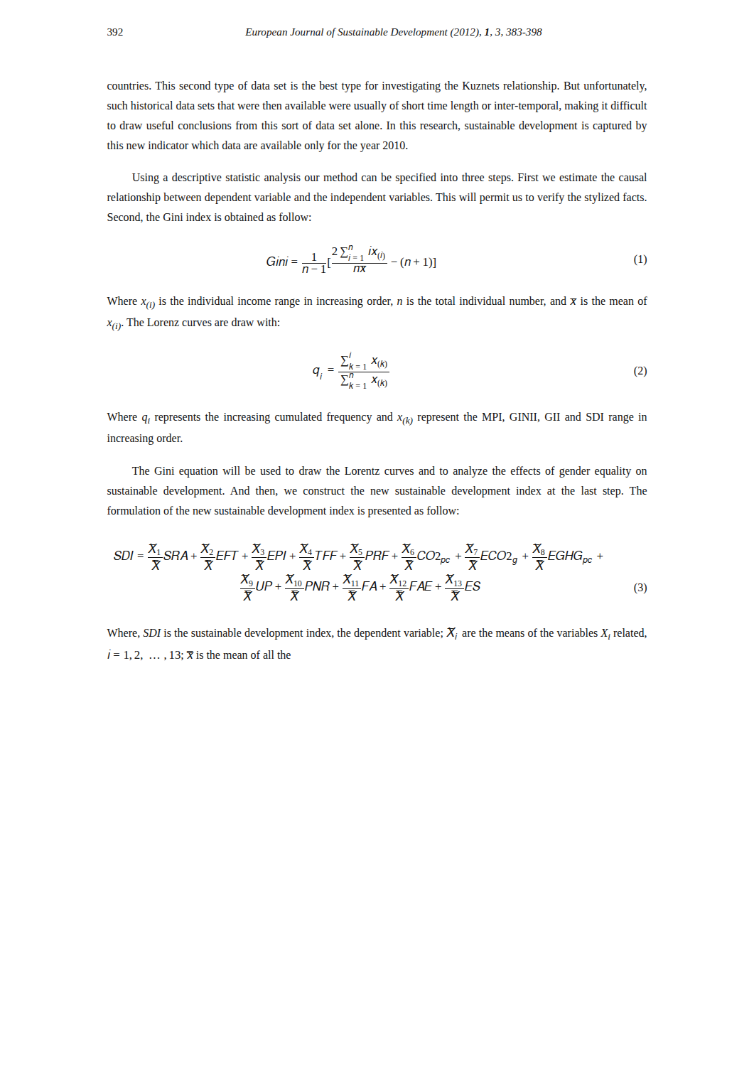392 European Journal of Sustainable Development (2012), 1, 3, 383-398
countries. This second type of data set is the best type for investigating the Kuznets relationship. But unfortunately, such historical data sets that were then available were usually of short time length or inter-temporal, making it difficult to draw useful conclusions from this sort of data set alone. In this research, sustainable development is captured by this new indicator which data are available only for the year 2010.
Using a descriptive statistic analysis our method can be specified into three steps. First we estimate the causal relationship between dependent variable and the independent variables. This will permit us to verify the stylized facts. Second, the Gini index is obtained as follow:
Gini = 1 n−1 [ 2 ∑ i=1 n i x(i) nx¯ − (n+1) ]
(1)
Where x(i) is the individual income range in increasing order, n is the total individual number, and x¯ is the mean of x(i). The Lorenz curves are draw with:
qi = ∑ k=1 i x(k) ∑ k=1 n x(k)
(2)
Where qi represents the increasing cumulated frequency and x(k) represent the MPI, GINII, GII and SDI range in increasing order.
The Gini equation will be used to draw the Lorentz curves and to analyze the effects of gender equality on sustainable development. And then, we construct the new sustainable development index at the last step. The formulation of the new sustainable development index is presented as follow:
| S D I = X ¯ 1 X ¯ ¯ S R A + X ¯ 2 X ¯ ¯ E F T + X ¯ 3 X ¯ ¯ E P I + X ¯ 4 X ¯ ¯ T F F + X ¯ 5 X ¯ ¯ P R F + X ¯ 6 X ¯ ¯ C O 2 p c + X ¯ 7 X ¯ ¯ E C O 2 g + X ¯ 8 X ¯ ¯ E G H G p c + | |
| X ¯ 9 X ¯ ¯ U P + X ¯ 10 X ¯ ¯ P N R + X ¯ 11 X ¯ ¯ F A + X ¯ 12 X ¯ ¯ F A E + X ¯ 13 X ¯ ¯ E S | (3) |
Where, SDI is the sustainable development index, the dependent variable; X¯i are the means of the variables Xi related, i=1,2,…,13; x¯¯ is the mean of all the